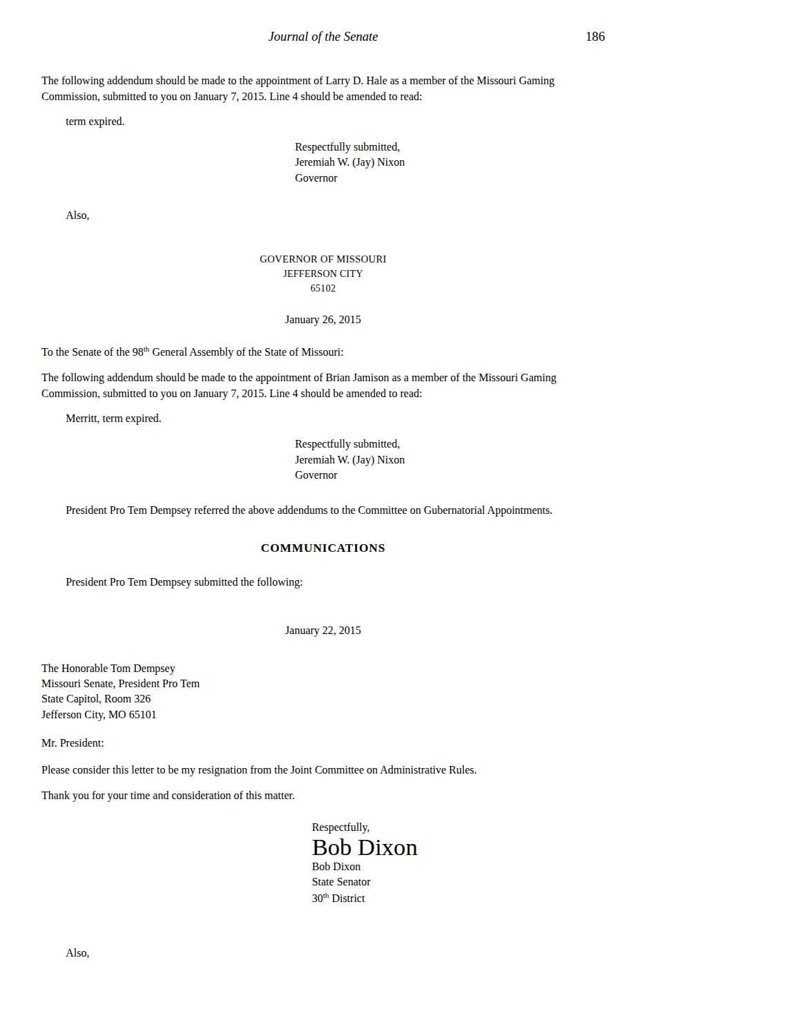Journal of the Senate 186
The following addendum should be made to the appointment of Larry D. Hale as a member of the Missouri Gaming Commission, submitted to you on January 7, 2015. Line 4 should be amended to read:
term expired.
Respectfully submitted,
Jeremiah W. (Jay) Nixon
Governor
Also,
GOVERNOR OF MISSOURI
JEFFERSON CITY
65102
January 26, 2015
To the Senate of the 98th General Assembly of the State of Missouri:
The following addendum should be made to the appointment of Brian Jamison as a member of the Missouri Gaming Commission, submitted to you on January 7, 2015. Line 4 should be amended to read:
Merritt, term expired.
Respectfully submitted,
Jeremiah W. (Jay) Nixon
Governor
President Pro Tem Dempsey referred the above addendums to the Committee on Gubernatorial Appointments.
COMMUNICATIONS
President Pro Tem Dempsey submitted the following:
January 22, 2015
The Honorable Tom Dempsey
Missouri Senate, President Pro Tem
State Capitol, Room 326
Jefferson City, MO 65101
Mr. President:
Please consider this letter to be my resignation from the Joint Committee on Administrative Rules.
Thank you for your time and consideration of this matter.
Respectfully,
Bob Dixon
Bob Dixon
State Senator
30th District
Also,